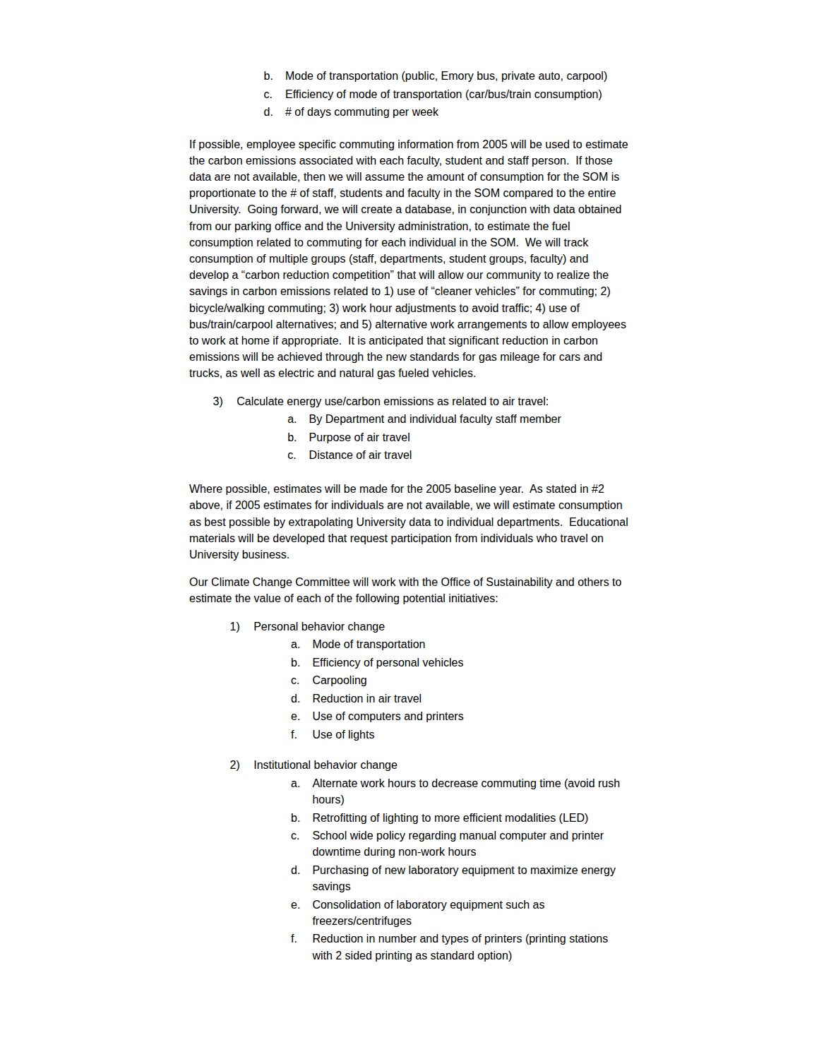b. Mode of transportation (public, Emory bus, private auto, carpool)
c. Efficiency of mode of transportation (car/bus/train consumption)
d.# of days commuting per week
If possible, employee specific commuting information from 2005 will be used to estimate the carbon emissions associated with each faculty, student and staff person. If those data are not available, then we will assume the amount of consumption for the SOM is proportionate to the # of staff, students and faculty in the SOM compared to the entire University. Going forward, we will create a database, in conjunction with data obtained from our parking office and the University administration, to estimate the fuel consumption related to commuting for each individual in the SOM. We will track consumption of multiple groups (staff, departments, student groups, faculty) and develop a “carbon reduction competition” that will allow our community to realize the savings in carbon emissions related to 1) use of “cleaner vehicles” for commuting; 2) bicycle/walking commuting; 3) work hour adjustments to avoid traffic; 4) use of bus/train/carpool alternatives; and 5) alternative work arrangements to allow employees to work at home if appropriate. It is anticipated that significant reduction in carbon emissions will be achieved through the new standards for gas mileage for cars and trucks, as well as electric and natural gas fueled vehicles.
3) Calculate energy use/carbon emissions as related to air travel:
a. By Department and individual faculty staff member
b. Purpose of air travel
c. Distance of air travel
Where possible, estimates will be made for the 2005 baseline year. As stated in #2 above, if 2005 estimates for individuals are not available, we will estimate consumption as best possible by extrapolating University data to individual departments. Educational materials will be developed that request participation from individuals who travel on University business.
Our Climate Change Committee will work with the Office of Sustainability and others to estimate the value of each of the following potential initiatives:
1) Personal behavior change
a. Mode of transportation
b. Efficiency of personal vehicles
c. Carpooling
d. Reduction in air travel
e. Use of computers and printers
f. Use of lights
2) Institutional behavior change
a. Alternate work hours to decrease commuting time (avoid rush hours)
b. Retrofitting of lighting to more efficient modalities (LED)
c. School wide policy regarding manual computer and printer downtime during non-work hours
d. Purchasing of new laboratory equipment to maximize energy savings
e. Consolidation of laboratory equipment such as freezers/centrifuges
f. Reduction in number and types of printers (printing stations with 2 sided printing as standard option)